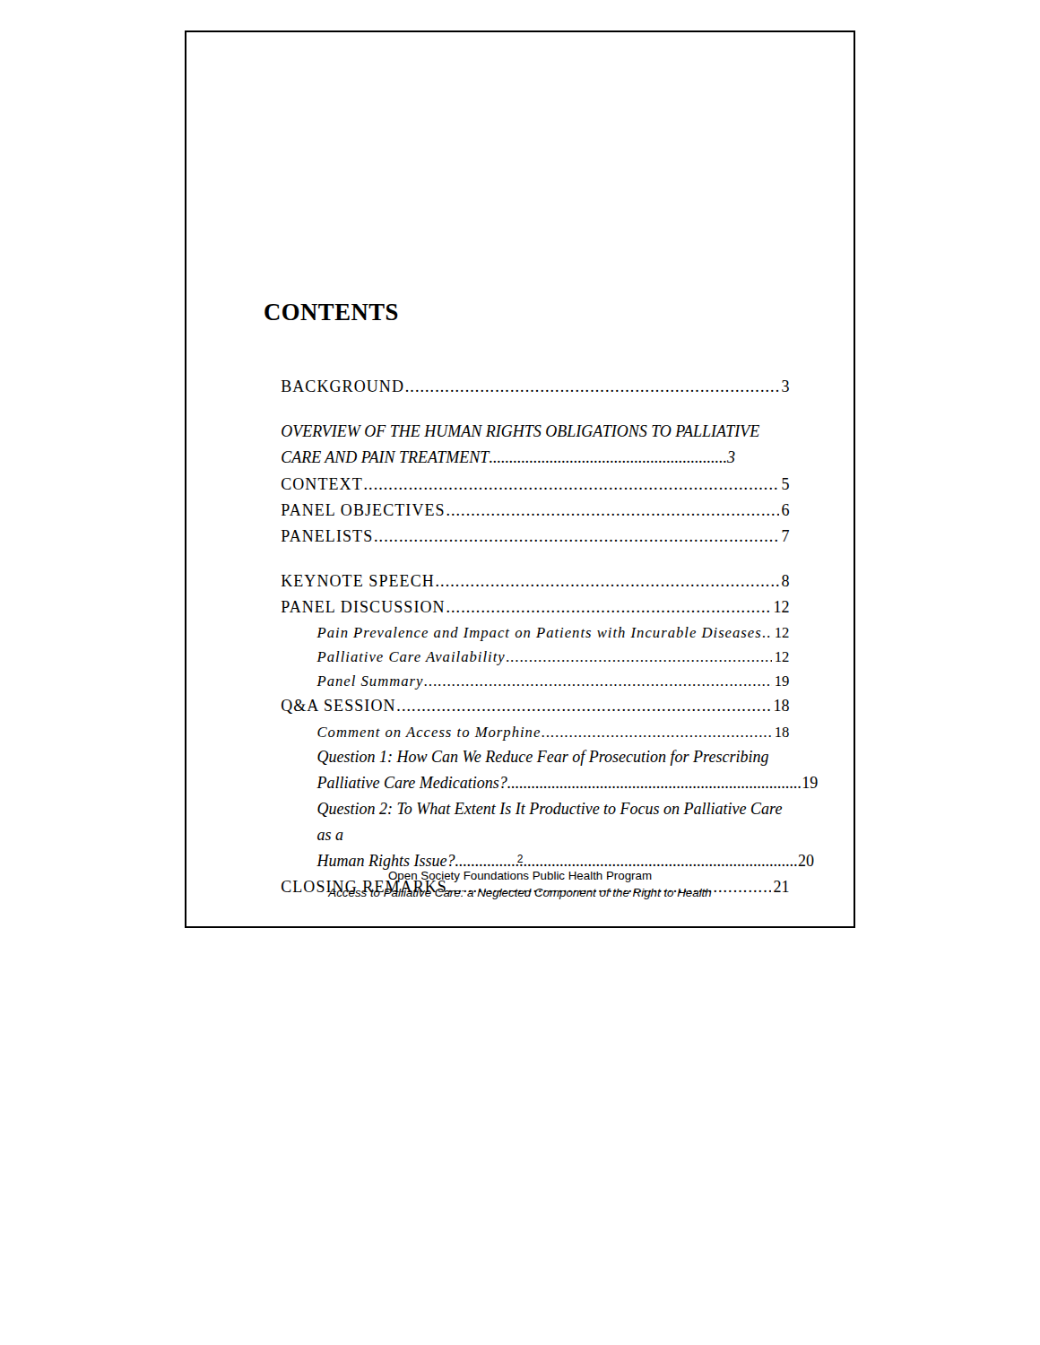CONTENTS
BACKGROUND................................................................................ 3
OVERVIEW OF THE HUMAN RIGHTS OBLIGATIONS TO PALLIATIVE
CARE AND PAIN TREATMENT........................................................... 3
CONTEXT..................................................................................... 5
PANEL OBJECTIVES..................................................................... 6
PANELISTS................................................................................. 7
KEYNOTE SPEECH......................................................................... 8
PANEL DISCUSSION....................................................................... 12
Pain Prevalence and Impact on Patients with Incurable Diseases................ 12
Palliative Care Availability.......................................................................... 12
Panel Summary............................................................................................ 19
Q&A SESSION................................................................................ 18
Comment on Access to Morphine..................................................................... 18
Question 1: How Can We Reduce Fear of Prosecution for Prescribing
Palliative Care Medications?......................................................................... 19
Question 2: To What Extent Is It Productive to Focus on Palliative Care as a
Human Rights Issue?..................................................................................... 20
CLOSING REMARKS....................................................................... 21
2
Open Society Foundations Public Health Program
Access to Palliative Care: a Neglected Component of the Right to Health